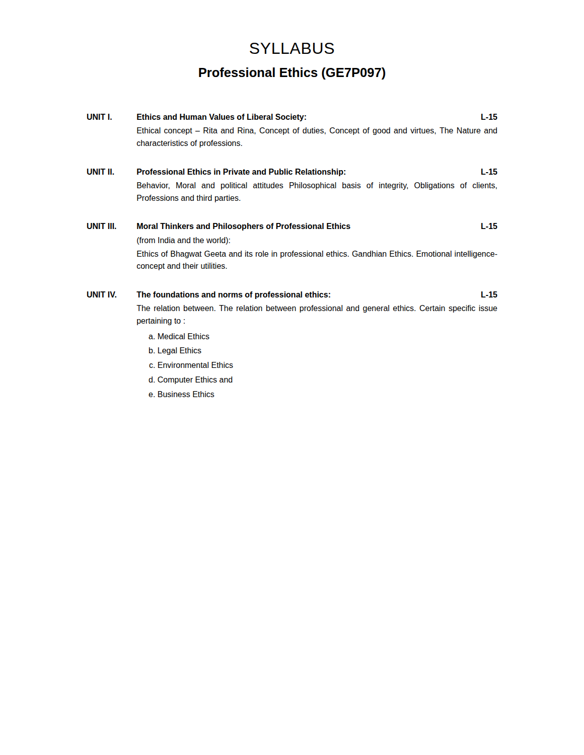SYLLABUS
Professional Ethics (GE7P097)
UNIT I. Ethics and Human Values of Liberal Society: L-15
Ethical concept – Rita and Rina, Concept of duties, Concept of good and virtues, The Nature and characteristics of professions.
UNIT II. Professional Ethics in Private and Public Relationship: L-15
Behavior, Moral and political attitudes Philosophical basis of integrity, Obligations of clients, Professions and third parties.
UNIT III. Moral Thinkers and Philosophers of Professional Ethics L-15
(from India and the world):
Ethics of Bhagwat Geeta and its role in professional ethics. Gandhian Ethics. Emotional intelligence-concept and their utilities.
UNIT IV. The foundations and norms of professional ethics: L-15
The relation between. The relation between professional and general ethics. Certain specific issue pertaining to :
Medical Ethics
Legal Ethics
Environmental Ethics
Computer Ethics and
Business Ethics